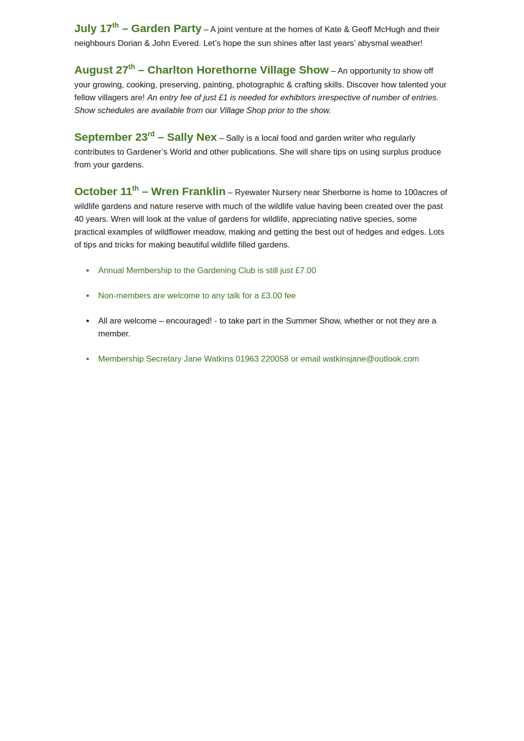July 17th – Garden Party – A joint venture at the homes of Kate & Geoff McHugh and their neighbours Dorian & John Evered. Let’s hope the sun shines after last years’ abysmal weather!
August 27th – Charlton Horethorne Village Show – An opportunity to show off your growing, cooking, preserving, painting, photographic & crafting skills. Discover how talented your fellow villagers are! An entry fee of just £1 is needed for exhibitors irrespective of number of entries. Show schedules are available from our Village Shop prior to the show.
September 23rd – Sally Nex – Sally is a local food and garden writer who regularly contributes to Gardener’s World and other publications. She will share tips on using surplus produce from your gardens.
October 11th – Wren Franklin – Ryewater Nursery near Sherborne is home to 100acres of wildlife gardens and nature reserve with much of the wildlife value having been created over the past 40 years. Wren will look at the value of gardens for wildlife, appreciating native species, some practical examples of wildflower meadow, making and getting the best out of hedges and edges. Lots of tips and tricks for making beautiful wildlife filled gardens.
Annual Membership to the Gardening Club is still just £7.00
Non-members are welcome to any talk for a £3.00 fee
All are welcome – encouraged! - to take part in the Summer Show, whether or not they are a member.
Membership Secretary Jane Watkins 01963 220058 or email watkinsjane@outlook.com